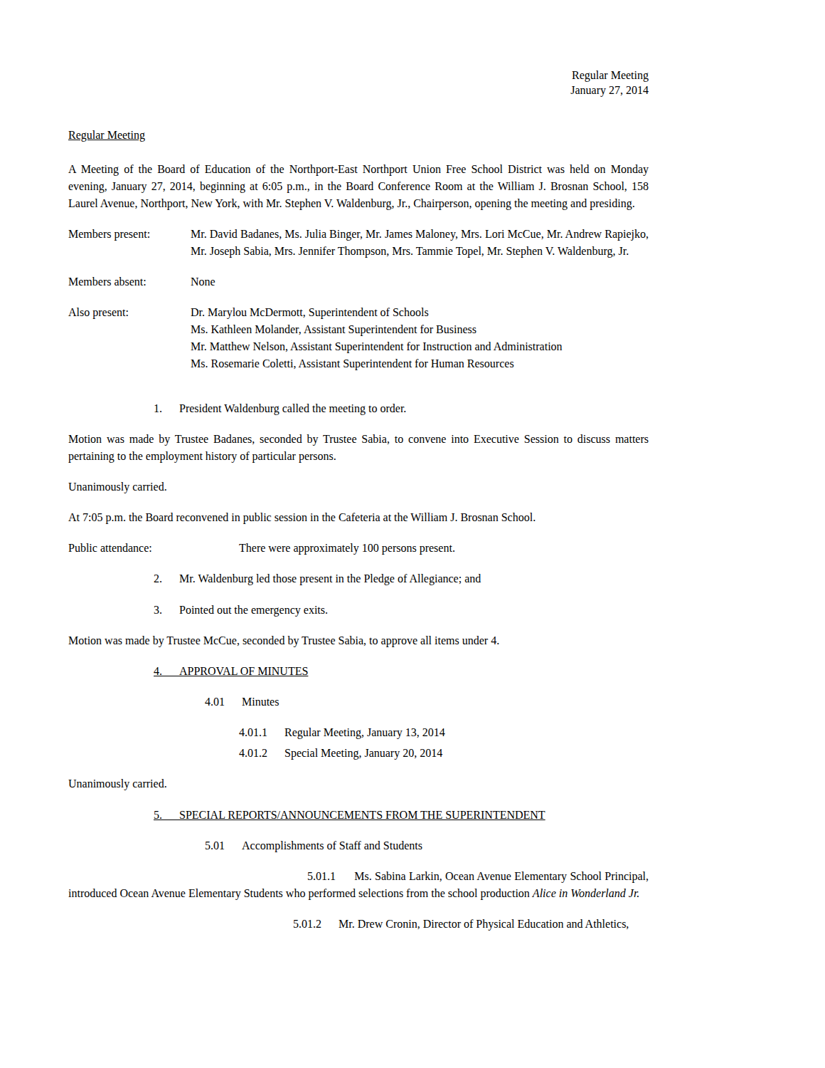Regular Meeting
January 27, 2014
Regular Meeting
A Meeting of the Board of Education of the Northport-East Northport Union Free School District was held on Monday evening, January 27, 2014, beginning at 6:05 p.m., in the Board Conference Room at the William J. Brosnan School, 158 Laurel Avenue, Northport, New York, with Mr. Stephen V. Waldenburg, Jr., Chairperson, opening the meeting and presiding.
| Members present: | Mr. David Badanes, Ms. Julia Binger, Mr. James Maloney, Mrs. Lori McCue, Mr. Andrew Rapiejko, Mr. Joseph Sabia, Mrs. Jennifer Thompson, Mrs. Tammie Topel, Mr. Stephen V. Waldenburg, Jr. |
| Members absent: | None |
| Also present: | Dr. Marylou McDermott, Superintendent of Schools Ms. Kathleen Molander, Assistant Superintendent for Business Mr. Matthew Nelson, Assistant Superintendent for Instruction and Administration Ms. Rosemarie Coletti, Assistant Superintendent for Human Resources |
1. President Waldenburg called the meeting to order.
Motion was made by Trustee Badanes, seconded by Trustee Sabia, to convene into Executive Session to discuss matters pertaining to the employment history of particular persons.
Unanimously carried.
At 7:05 p.m. the Board reconvened in public session in the Cafeteria at the William J. Brosnan School.
Public attendance: There were approximately 100 persons present.
2. Mr. Waldenburg led those present in the Pledge of Allegiance; and
3. Pointed out the emergency exits.
Motion was made by Trustee McCue, seconded by Trustee Sabia, to approve all items under 4.
4. APPROVAL OF MINUTES
4.01 Minutes
4.01.1 Regular Meeting, January 13, 2014
4.01.2 Special Meeting, January 20, 2014
Unanimously carried.
5. SPECIAL REPORTS/ANNOUNCEMENTS FROM THE SUPERINTENDENT
5.01 Accomplishments of Staff and Students
5.01.1 Ms. Sabina Larkin, Ocean Avenue Elementary School Principal, introduced Ocean Avenue Elementary Students who performed selections from the school production Alice in Wonderland Jr.
5.01.2 Mr. Drew Cronin, Director of Physical Education and Athletics,